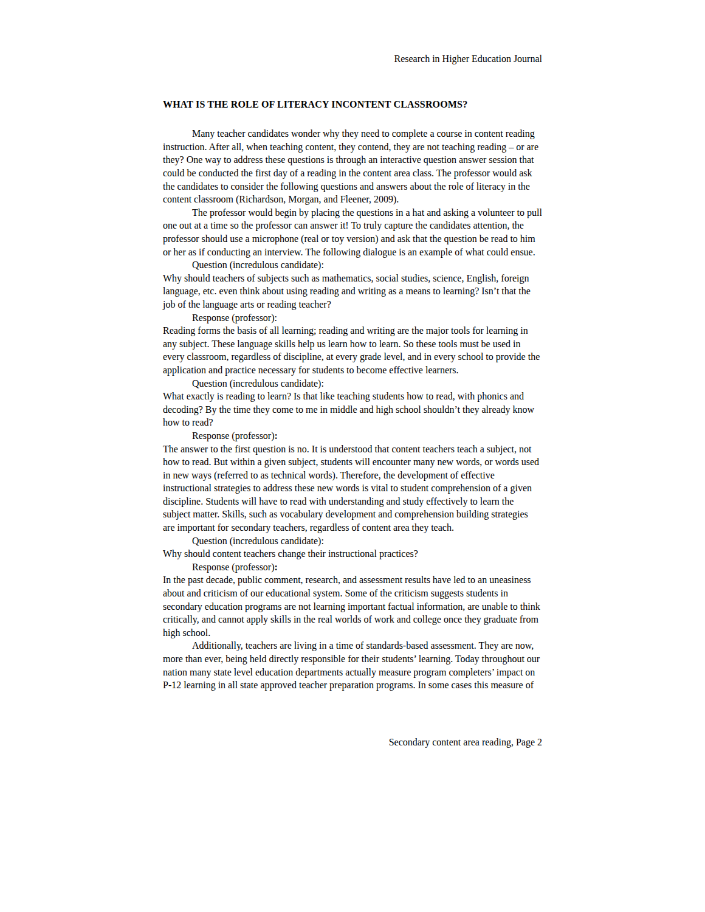Research in Higher Education Journal
WHAT IS THE ROLE OF LITERACY INCONTENT CLASSROOMS?
Many teacher candidates wonder why they need to complete a course in content reading instruction. After all, when teaching content, they contend, they are not teaching reading – or are they? One way to address these questions is through an interactive question answer session that could be conducted the first day of a reading in the content area class. The professor would ask the candidates to consider the following questions and answers about the role of literacy in the content classroom (Richardson, Morgan, and Fleener, 2009).
The professor would begin by placing the questions in a hat and asking a volunteer to pull one out at a time so the professor can answer it! To truly capture the candidates attention, the professor should use a microphone (real or toy version) and ask that the question be read to him or her as if conducting an interview. The following dialogue is an example of what could ensue.
Question (incredulous candidate):
Why should teachers of subjects such as mathematics, social studies, science, English, foreign language, etc. even think about using reading and writing as a means to learning? Isn’t that the job of the language arts or reading teacher?
Response (professor):
Reading forms the basis of all learning; reading and writing are the major tools for learning in any subject. These language skills help us learn how to learn. So these tools must be used in every classroom, regardless of discipline, at every grade level, and in every school to provide the application and practice necessary for students to become effective learners.
Question (incredulous candidate):
What exactly is reading to learn? Is that like teaching students how to read, with phonics and decoding? By the time they come to me in middle and high school shouldn’t they already know how to read?
Response (professor):
The answer to the first question is no. It is understood that content teachers teach a subject, not how to read. But within a given subject, students will encounter many new words, or words used in new ways (referred to as technical words). Therefore, the development of effective instructional strategies to address these new words is vital to student comprehension of a given discipline. Students will have to read with understanding and study effectively to learn the subject matter. Skills, such as vocabulary development and comprehension building strategies are important for secondary teachers, regardless of content area they teach.
Question (incredulous candidate):
Why should content teachers change their instructional practices?
Response (professor):
In the past decade, public comment, research, and assessment results have led to an uneasiness about and criticism of our educational system. Some of the criticism suggests students in secondary education programs are not learning important factual information, are unable to think critically, and cannot apply skills in the real worlds of work and college once they graduate from high school.
Additionally, teachers are living in a time of standards-based assessment. They are now, more than ever, being held directly responsible for their students’ learning. Today throughout our nation many state level education departments actually measure program completers’ impact on P-12 learning in all state approved teacher preparation programs. In some cases this measure of
Secondary content area reading, Page 2